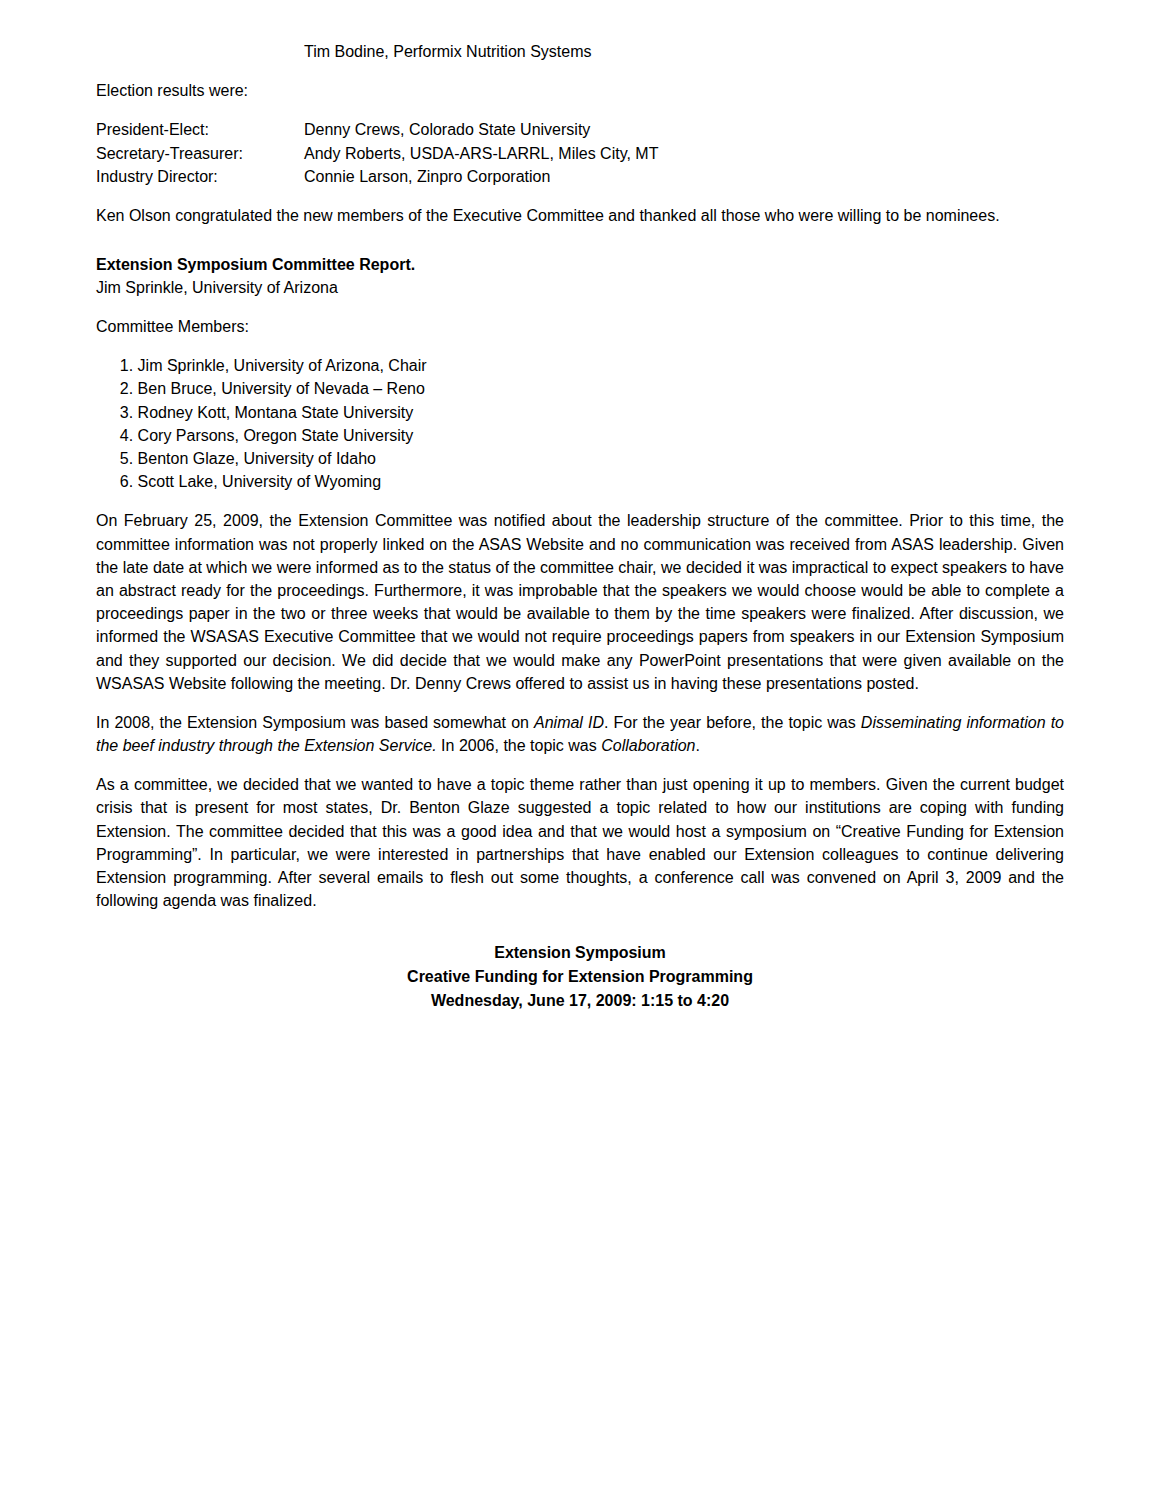Tim Bodine, Performix Nutrition Systems
Election results were:
President-Elect:
Denny Crews, Colorado State University
Secretary-Treasurer:
Andy Roberts, USDA-ARS-LARRL, Miles City, MT
Industry Director:
Connie Larson, Zinpro Corporation
Ken Olson congratulated the new members of the Executive Committee and thanked all those who were willing to be nominees.
Extension Symposium Committee Report.
Jim Sprinkle, University of Arizona
Committee Members:
Jim Sprinkle, University of Arizona, Chair
Ben Bruce, University of Nevada – Reno
Rodney Kott, Montana State University
Cory Parsons, Oregon State University
Benton Glaze, University of Idaho
Scott Lake, University of Wyoming
On February 25, 2009, the Extension Committee was notified about the leadership structure of the committee. Prior to this time, the committee information was not properly linked on the ASAS Website and no communication was received from ASAS leadership. Given the late date at which we were informed as to the status of the committee chair, we decided it was impractical to expect speakers to have an abstract ready for the proceedings. Furthermore, it was improbable that the speakers we would choose would be able to complete a proceedings paper in the two or three weeks that would be available to them by the time speakers were finalized. After discussion, we informed the WSASAS Executive Committee that we would not require proceedings papers from speakers in our Extension Symposium and they supported our decision. We did decide that we would make any PowerPoint presentations that were given available on the WSASAS Website following the meeting. Dr. Denny Crews offered to assist us in having these presentations posted.
In 2008, the Extension Symposium was based somewhat on Animal ID. For the year before, the topic was Disseminating information to the beef industry through the Extension Service. In 2006, the topic was Collaboration.
As a committee, we decided that we wanted to have a topic theme rather than just opening it up to members. Given the current budget crisis that is present for most states, Dr. Benton Glaze suggested a topic related to how our institutions are coping with funding Extension. The committee decided that this was a good idea and that we would host a symposium on “Creative Funding for Extension Programming”. In particular, we were interested in partnerships that have enabled our Extension colleagues to continue delivering Extension programming. After several emails to flesh out some thoughts, a conference call was convened on April 3, 2009 and the following agenda was finalized.
Extension Symposium
Creative Funding for Extension Programming
Wednesday, June 17, 2009: 1:15 to 4:20